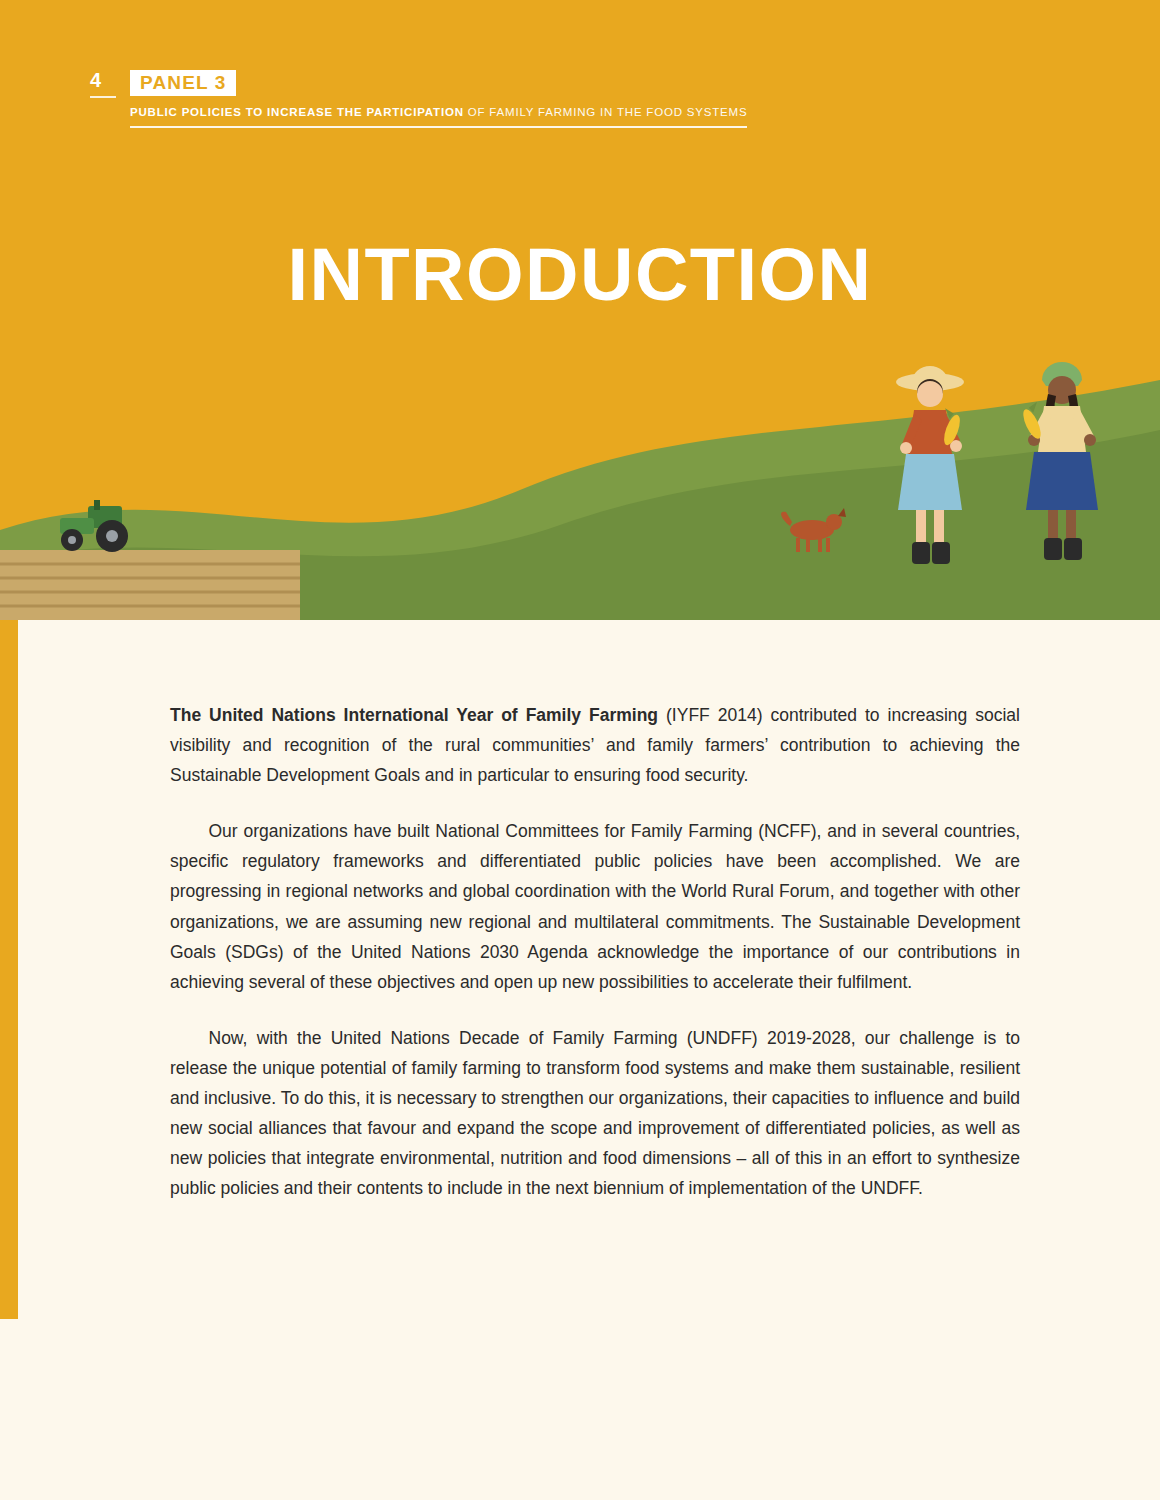4
PANEL 3
PUBLIC POLICIES TO INCREASE THE PARTICIPATION OF FAMILY FARMING IN THE FOOD SYSTEMS
INTRODUCTION
The United Nations International Year of Family Farming (IYFF 2014) contributed to increasing social visibility and recognition of the rural communities’ and family farmers’ contribution to achieving the Sustainable Development Goals and in particular to ensuring food security.
Our organizations have built National Committees for Family Farming (NCFF), and in several countries, specific regulatory frameworks and differentiated public policies have been accomplished. We are progressing in regional networks and global coordination with the World Rural Forum, and together with other organizations, we are assuming new regional and multilateral commitments. The Sustainable Development Goals (SDGs) of the United Nations 2030 Agenda acknowledge the importance of our contributions in achieving several of these objectives and open up new possibilities to accelerate their fulfilment.
Now, with the United Nations Decade of Family Farming (UNDFF) 2019-2028, our challenge is to release the unique potential of family farming to transform food systems and make them sustainable, resilient and inclusive. To do this, it is necessary to strengthen our organizations, their capacities to influence and build new social alliances that favour and expand the scope and improvement of differentiated policies, as well as new policies that integrate environmental, nutrition and food dimensions – all of this in an effort to synthesize public policies and their contents to include in the next biennium of implementation of the UNDFF.